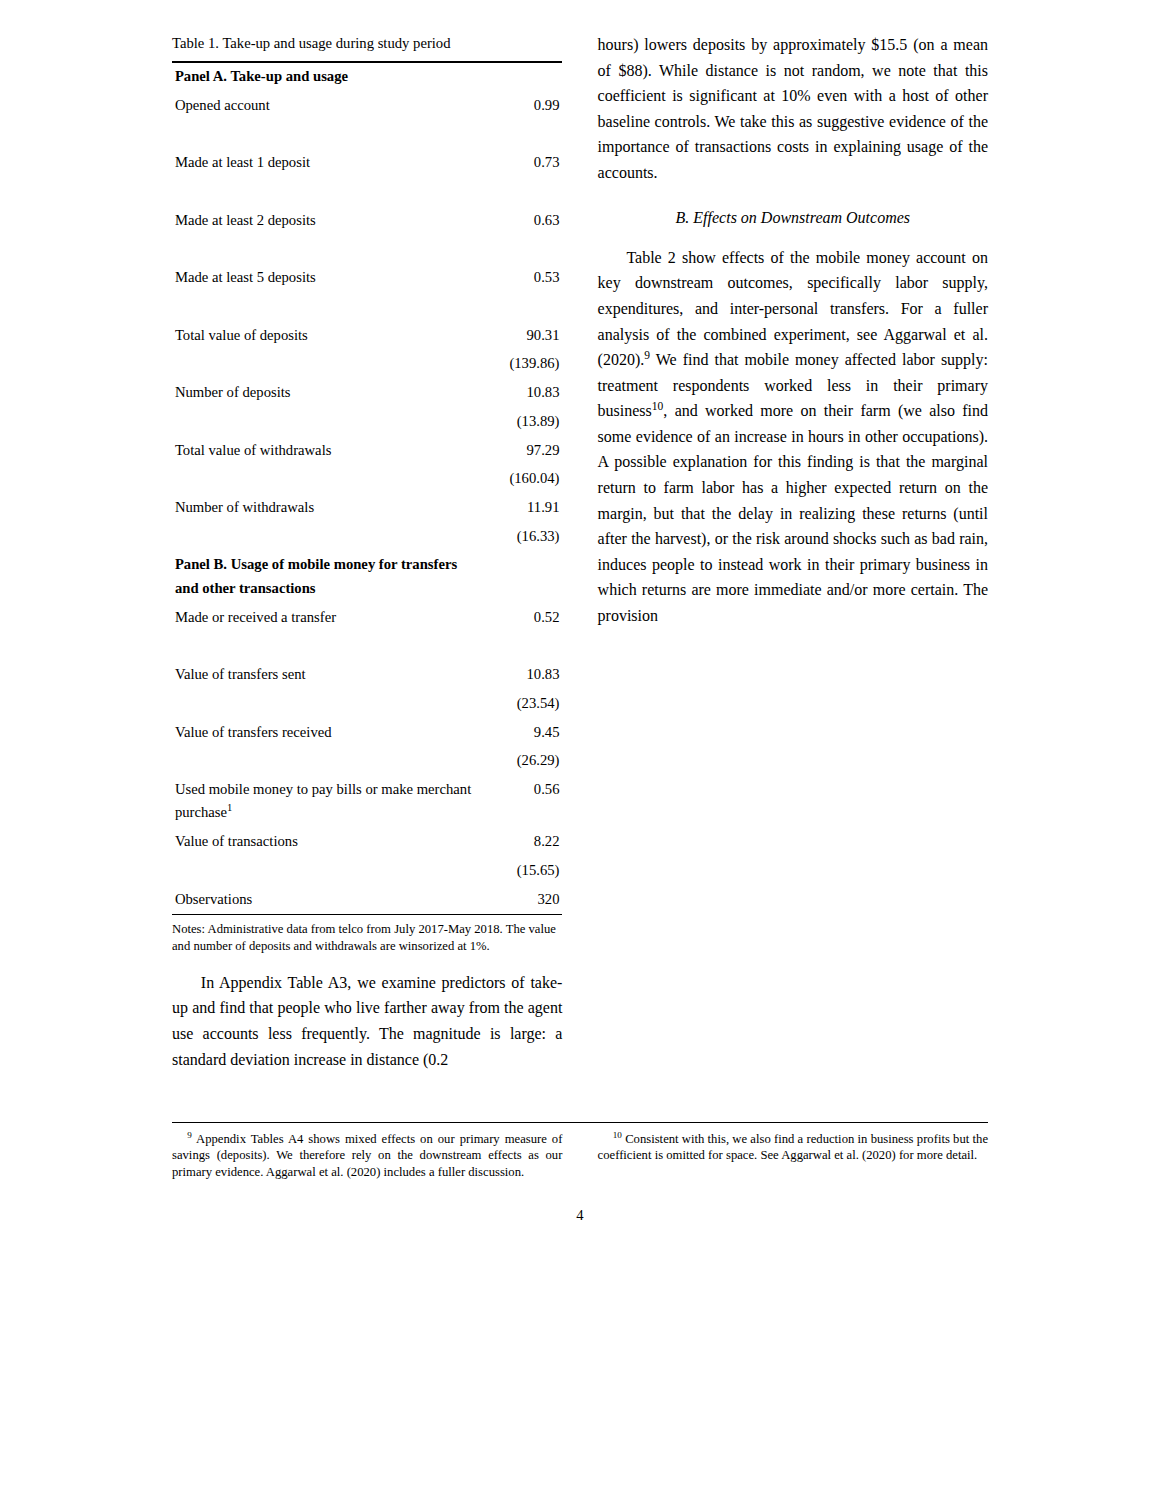Table 1. Take-up and usage during study period
| Panel A. Take-up and usage | |
| Opened account | 0.99 |
| Made at least 1 deposit | 0.73 |
| Made at least 2 deposits | 0.63 |
| Made at least 5 deposits | 0.53 |
| Total value of deposits | 90.31 |
| | (139.86) |
| Number of deposits | 10.83 |
| | (13.89) |
| Total value of withdrawals | 97.29 |
| | (160.04) |
| Number of withdrawals | 11.91 |
| | (16.33) |
| Panel B. Usage of mobile money for transfers and other transactions | |
| Made or received a transfer | 0.52 |
| Value of transfers sent | 10.83 |
| | (23.54) |
| Value of transfers received | 9.45 |
| | (26.29) |
| Used mobile money to pay bills or make merchant purchase 1 | 0.56 |
| Value of transactions | 8.22 |
| | (15.65) |
| Observations | 320 |
Notes: Administrative data from telco from July 2017-May 2018. The value and number of deposits and withdrawals are winsorized at 1%.
In Appendix Table A3, we examine predictors of take-up and find that people who live farther away from the agent use accounts less frequently. The magnitude is large: a standard deviation increase in distance (0.2
hours) lowers deposits by approximately $15.5 (on a mean of $88). While distance is not random, we note that this coefficient is significant at 10% even with a host of other baseline controls. We take this as suggestive evidence of the importance of transactions costs in explaining usage of the accounts.
B. Effects on Downstream Outcomes
Table 2 show effects of the mobile money account on key downstream outcomes, specifically labor supply, expenditures, and inter-personal transfers. For a fuller analysis of the combined experiment, see Aggarwal et al. (2020).9 We find that mobile money affected labor supply: treatment respondents worked less in their primary business10, and worked more on their farm (we also find some evidence of an increase in hours in other occupations). A possible explanation for this finding is that the marginal return to farm labor has a higher expected return on the margin, but that the delay in realizing these returns (until after the harvest), or the risk around shocks such as bad rain, induces people to instead work in their primary business in which returns are more immediate and/or more certain. The provision
9 Appendix Tables A4 shows mixed effects on our primary measure of savings (deposits). We therefore rely on the downstream effects as our primary evidence. Aggarwal et al. (2020) includes a fuller discussion.
10 Consistent with this, we also find a reduction in business profits but the coefficient is omitted for space. See Aggarwal et al. (2020) for more detail.
4